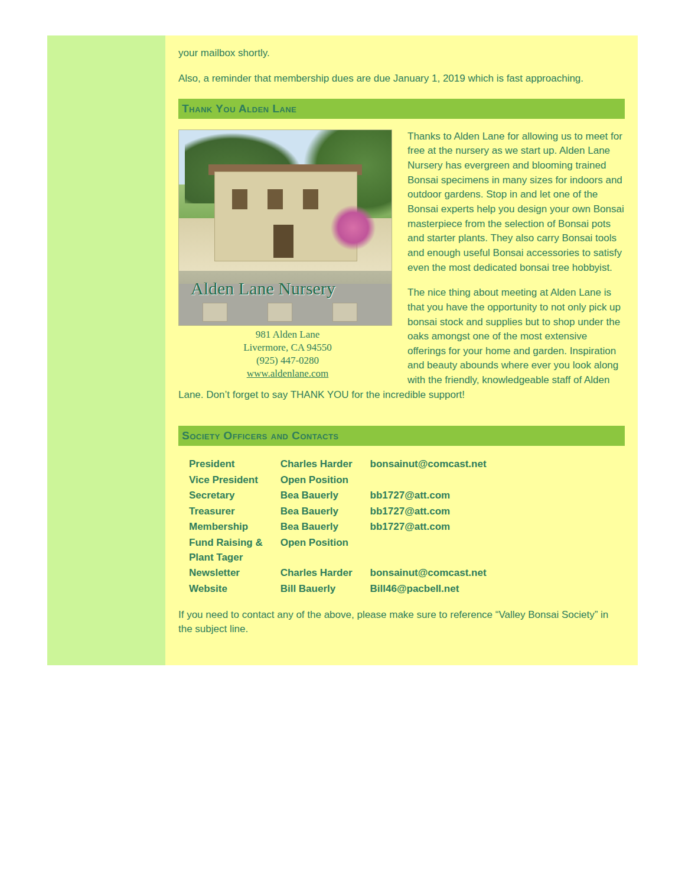your mailbox shortly.
Also, a reminder that membership dues are due January 1, 2019 which is fast approaching.
Thank You Alden Lane
Alden Lane Nursery
981 Alden Lane
Livermore, CA 94550
(925) 447-0280
www.aldenlane.com
Thanks to Alden Lane for allowing us to meet for free at the nursery as we start up. Alden Lane Nursery has evergreen and blooming trained Bonsai specimens in many sizes for indoors and outdoor gardens. Stop in and let one of the Bonsai experts help you design your own Bonsai masterpiece from the selection of Bonsai pots and starter plants. They also carry Bonsai tools and enough useful Bonsai accessories to satisfy even the most dedicated bonsai tree hobbyist.
The nice thing about meeting at Alden Lane is that you have the opportunity to not only pick up bonsai stock and supplies but to shop under the oaks amongst one of the most extensive offerings for your home and garden. Inspiration and beauty abounds where ever you look along with the friendly, knowledgeable staff of Alden Lane. Don’t forget to say THANK YOU for the incredible support!
Society Officers and Contacts
| President | Charles Harder | bonsainut@comcast.net |
| Vice President | Open Position | |
| Secretary | Bea Bauerly | bb1727@att.com |
| Treasurer | Bea Bauerly | bb1727@att.com |
| Membership | Bea Bauerly | bb1727@att.com |
| Fund Raising & Plant Tager | Open Position | |
| Newsletter | Charles Harder | bonsainut@comcast.net |
| Website | Bill Bauerly | Bill46@pacbell.net |
If you need to contact any of the above, please make sure to reference “Valley Bonsai Society” in the subject line.